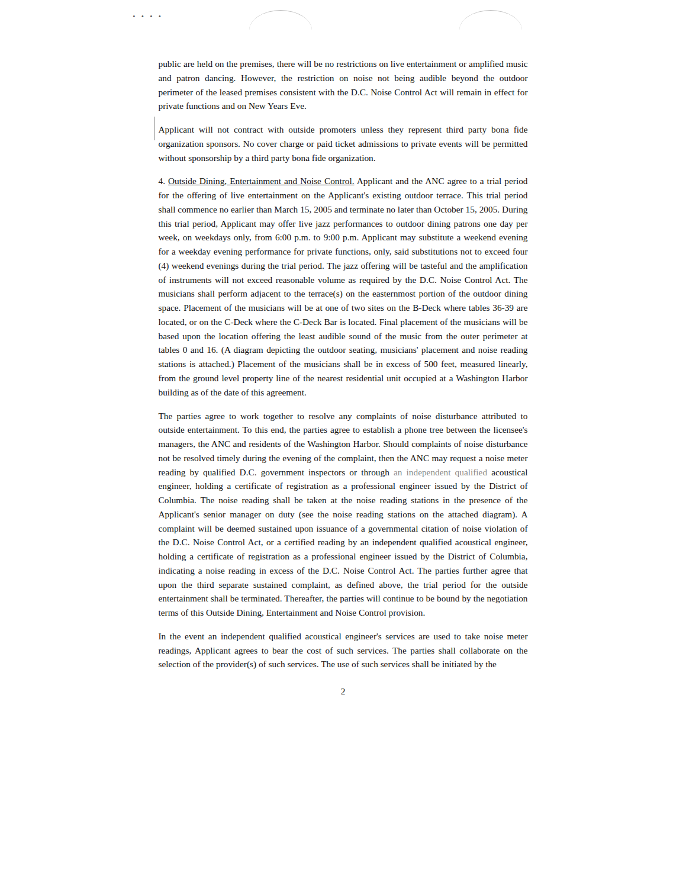• • • •
public are held on the premises, there will be no restrictions on live entertainment or amplified music and patron dancing. However, the restriction on noise not being audible beyond the outdoor perimeter of the leased premises consistent with the D.C. Noise Control Act will remain in effect for private functions and on New Years Eve.
Applicant will not contract with outside promoters unless they represent third party bona fide organization sponsors. No cover charge or paid ticket admissions to private events will be permitted without sponsorship by a third party bona fide organization.
4. Outside Dining, Entertainment and Noise Control. Applicant and the ANC agree to a trial period for the offering of live entertainment on the Applicant's existing outdoor terrace. This trial period shall commence no earlier than March 15, 2005 and terminate no later than October 15, 2005. During this trial period, Applicant may offer live jazz performances to outdoor dining patrons one day per week, on weekdays only, from 6:00 p.m. to 9:00 p.m. Applicant may substitute a weekend evening for a weekday evening performance for private functions, only, said substitutions not to exceed four (4) weekend evenings during the trial period. The jazz offering will be tasteful and the amplification of instruments will not exceed reasonable volume as required by the D.C. Noise Control Act. The musicians shall perform adjacent to the terrace(s) on the easternmost portion of the outdoor dining space. Placement of the musicians will be at one of two sites on the B-Deck where tables 36-39 are located, or on the C-Deck where the C-Deck Bar is located. Final placement of the musicians will be based upon the location offering the least audible sound of the music from the outer perimeter at tables 0 and 16. (A diagram depicting the outdoor seating, musicians' placement and noise reading stations is attached.) Placement of the musicians shall be in excess of 500 feet, measured linearly, from the ground level property line of the nearest residential unit occupied at a Washington Harbor building as of the date of this agreement.
The parties agree to work together to resolve any complaints of noise disturbance attributed to outside entertainment. To this end, the parties agree to establish a phone tree between the licensee's managers, the ANC and residents of the Washington Harbor. Should complaints of noise disturbance not be resolved timely during the evening of the complaint, then the ANC may request a noise meter reading by qualified D.C. government inspectors or through an independent qualified acoustical engineer, holding a certificate of registration as a professional engineer issued by the District of Columbia. The noise reading shall be taken at the noise reading stations in the presence of the Applicant's senior manager on duty (see the noise reading stations on the attached diagram). A complaint will be deemed sustained upon issuance of a governmental citation of noise violation of the D.C. Noise Control Act, or a certified reading by an independent qualified acoustical engineer, holding a certificate of registration as a professional engineer issued by the District of Columbia, indicating a noise reading in excess of the D.C. Noise Control Act. The parties further agree that upon the third separate sustained complaint, as defined above, the trial period for the outside entertainment shall be terminated. Thereafter, the parties will continue to be bound by the negotiation terms of this Outside Dining, Entertainment and Noise Control provision.
In the event an independent qualified acoustical engineer's services are used to take noise meter readings, Applicant agrees to bear the cost of such services. The parties shall collaborate on the selection of the provider(s) of such services. The use of such services shall be initiated by the
2